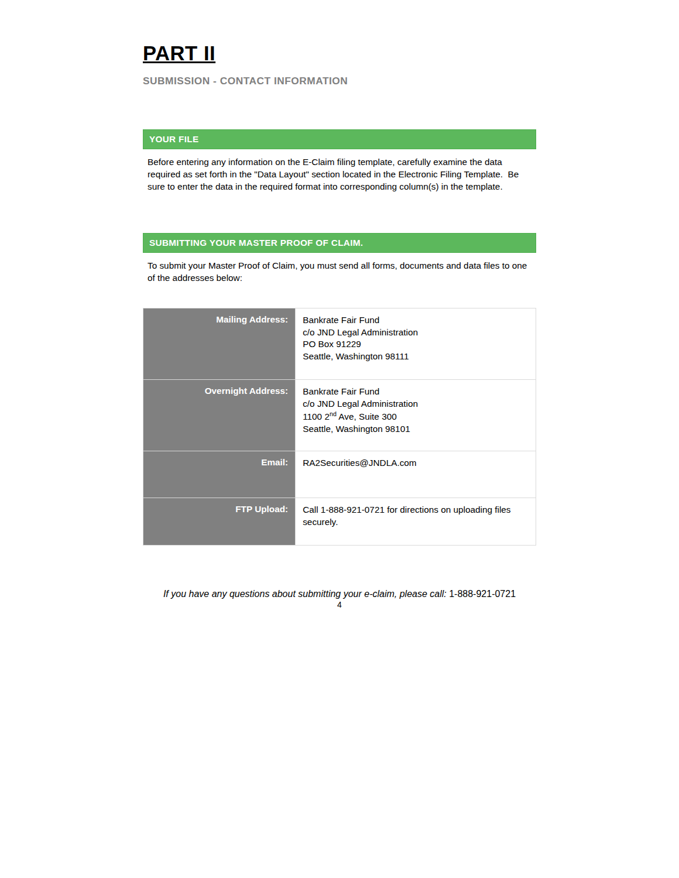PART II
SUBMISSION - CONTACT INFORMATION
YOUR FILE
Before entering any information on the E-Claim filing template, carefully examine the data required as set forth in the "Data Layout" section located in the Electronic Filing Template. Be sure to enter the data in the required format into corresponding column(s) in the template.
SUBMITTING YOUR MASTER PROOF OF CLAIM.
To submit your Master Proof of Claim, you must send all forms, documents and data files to one of the addresses below:
| Mailing Address: | Bankrate Fair Fund c/o JND Legal Administration PO Box 91229 Seattle, Washington 98111 |
| Overnight Address: | Bankrate Fair Fund c/o JND Legal Administration 1100 2 nd Ave, Suite 300 Seattle, Washington 98101 |
| Email: | RA2Securities@JNDLA.com |
| FTP Upload: | Call 1-888-921-0721 for directions on uploading files securely. |
If you have any questions about submitting your e-claim, please call: 1-888-921-0721
4